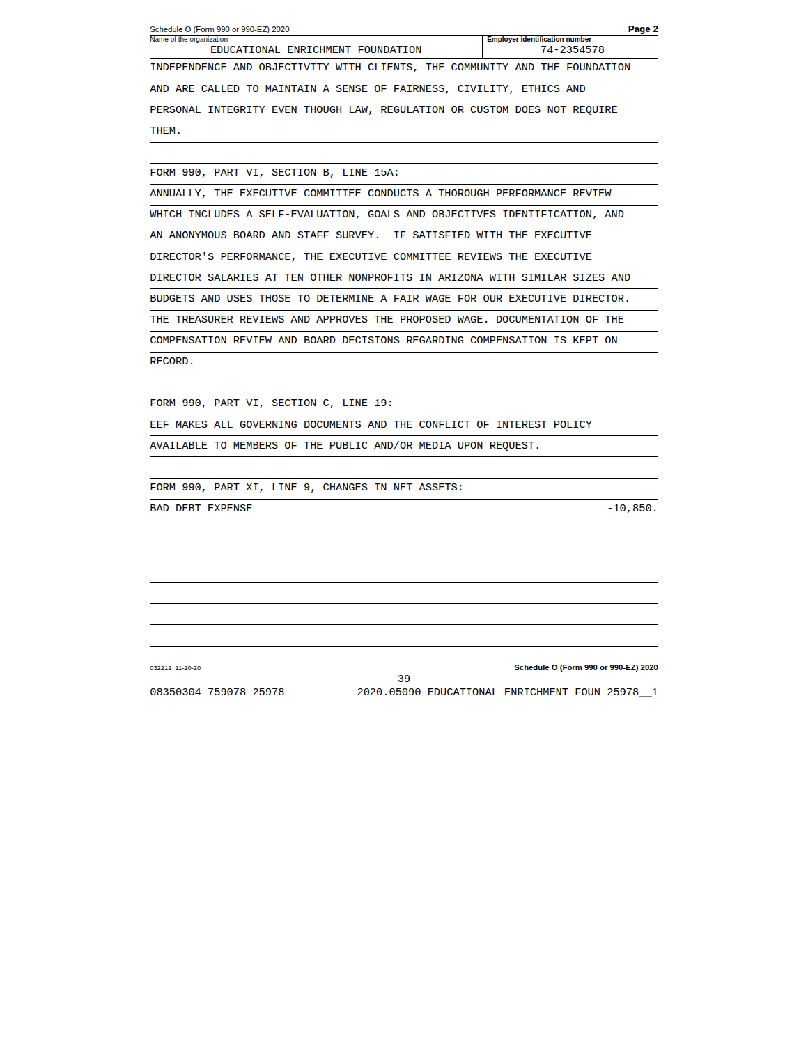Schedule O (Form 990 or 990-EZ) 2020
Page 2
Name of the organization
EDUCATIONAL ENRICHMENT FOUNDATION
Employer identification number
74-2354578
INDEPENDENCE AND OBJECTIVITY WITH CLIENTS, THE COMMUNITY AND THE FOUNDATION
AND ARE CALLED TO MAINTAIN A SENSE OF FAIRNESS, CIVILITY, ETHICS AND
PERSONAL INTEGRITY EVEN THOUGH LAW, REGULATION OR CUSTOM DOES NOT REQUIRE
THEM.
FORM 990, PART VI, SECTION B, LINE 15A:
ANNUALLY, THE EXECUTIVE COMMITTEE CONDUCTS A THOROUGH PERFORMANCE REVIEW
WHICH INCLUDES A SELF-EVALUATION, GOALS AND OBJECTIVES IDENTIFICATION, AND
AN ANONYMOUS BOARD AND STAFF SURVEY. IF SATISFIED WITH THE EXECUTIVE
DIRECTOR'S PERFORMANCE, THE EXECUTIVE COMMITTEE REVIEWS THE EXECUTIVE
DIRECTOR SALARIES AT TEN OTHER NONPROFITS IN ARIZONA WITH SIMILAR SIZES AND
BUDGETS AND USES THOSE TO DETERMINE A FAIR WAGE FOR OUR EXECUTIVE DIRECTOR.
THE TREASURER REVIEWS AND APPROVES THE PROPOSED WAGE. DOCUMENTATION OF THE
COMPENSATION REVIEW AND BOARD DECISIONS REGARDING COMPENSATION IS KEPT ON
RECORD.
FORM 990, PART VI, SECTION C, LINE 19:
EEF MAKES ALL GOVERNING DOCUMENTS AND THE CONFLICT OF INTEREST POLICY
AVAILABLE TO MEMBERS OF THE PUBLIC AND/OR MEDIA UPON REQUEST.
FORM 990, PART XI, LINE 9, CHANGES IN NET ASSETS:
BAD DEBT EXPENSE-10,850.
032212 11-20-20
Schedule O (Form 990 or 990-EZ) 2020
39
08350304 759078 25978 2020.05090 EDUCATIONAL ENRICHMENT FOUN 25978__1